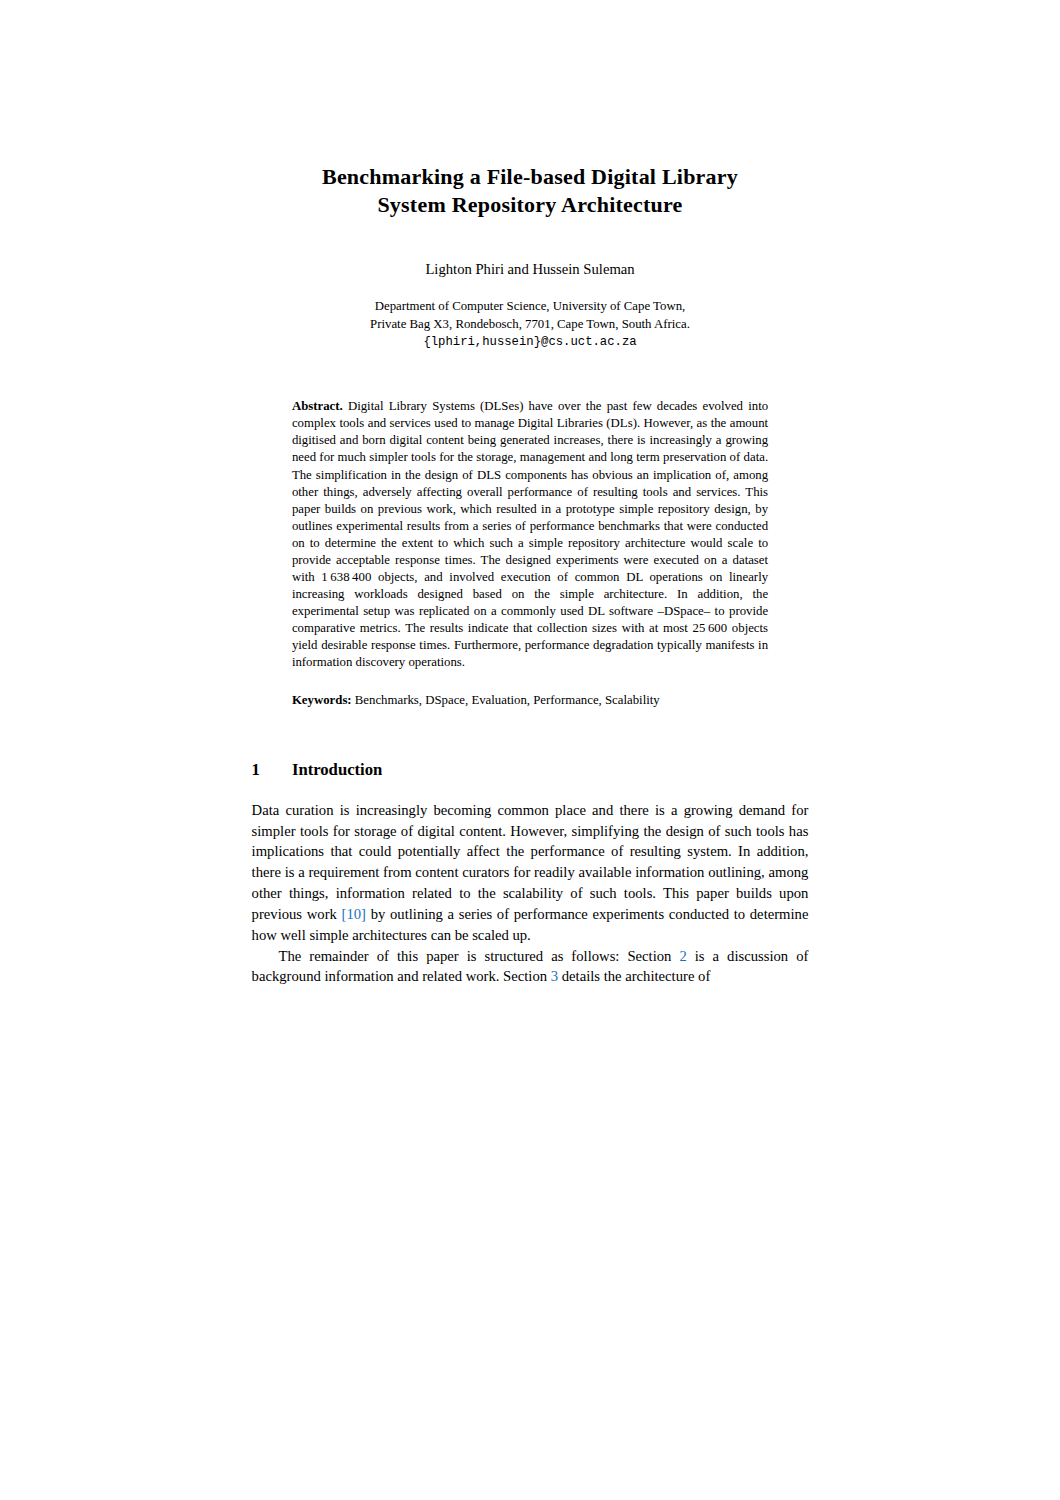Benchmarking a File-based Digital Library
System Repository Architecture
Lighton Phiri and Hussein Suleman
Department of Computer Science, University of Cape Town,
Private Bag X3, Rondebosch, 7701, Cape Town, South Africa.
{lphiri,hussein}@cs.uct.ac.za
Abstract. Digital Library Systems (DLSes) have over the past few decades evolved into complex tools and services used to manage Digital Libraries (DLs). However, as the amount digitised and born digital content being generated increases, there is increasingly a growing need for much simpler tools for the storage, management and long term preservation of data. The simplification in the design of DLS components has obvious an implication of, among other things, adversely affecting overall performance of resulting tools and services. This paper builds on previous work, which resulted in a prototype simple repository design, by outlines experimental results from a series of performance benchmarks that were conducted on to determine the extent to which such a simple repository architecture would scale to provide acceptable response times. The designed experiments were executed on a dataset with 1 638 400 objects, and involved execution of common DL operations on linearly increasing workloads designed based on the simple architecture. In addition, the experimental setup was replicated on a commonly used DL software –DSpace– to provide comparative metrics. The results indicate that collection sizes with at most 25 600 objects yield desirable response times. Furthermore, performance degradation typically manifests in information discovery operations.
Keywords: Benchmarks, DSpace, Evaluation, Performance, Scalability
1 Introduction
Data curation is increasingly becoming common place and there is a growing demand for simpler tools for storage of digital content. However, simplifying the design of such tools has implications that could potentially affect the performance of resulting system. In addition, there is a requirement from content curators for readily available information outlining, among other things, information related to the scalability of such tools. This paper builds upon previous work [10] by outlining a series of performance experiments conducted to determine how well simple architectures can be scaled up.
The remainder of this paper is structured as follows: Section 2 is a discussion of background information and related work. Section 3 details the architecture of